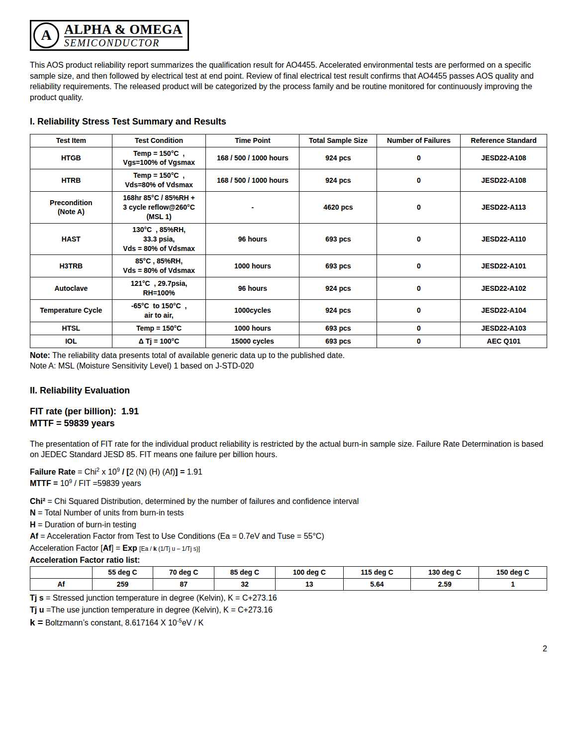A
ALPHA & OMEGA
SEMICONDUCTOR
This AOS product reliability report summarizes the qualification result for AO4455. Accelerated environmental tests are performed on a specific sample size, and then followed by electrical test at end point. Review of final electrical test result confirms that AO4455 passes AOS quality and reliability requirements. The released product will be categorized by the process family and be routine monitored for continuously improving the product quality.
I. Reliability Stress Test Summary and Results
| Test Item | Test Condition | Time Point | Total Sample Size | Number of Failures | Reference Standard |
| --- | --- | --- | --- | --- | --- |
| HTGB | Temp = 150°C , Vgs=100% of Vgsmax | 168 / 500 / 1000 hours | 924 pcs | 0 | JESD22-A108 |
| HTRB | Temp = 150°C , Vds=80% of Vdsmax | 168 / 500 / 1000 hours | 924 pcs | 0 | JESD22-A108 |
| Precondition (Note A) | 168hr 85°C / 85%RH + 3 cycle reflow@260°C (MSL 1) | - | 4620 pcs | 0 | JESD22-A113 |
| HAST | 130°C , 85%RH, 33.3 psia, Vds = 80% of Vdsmax | 96 hours | 693 pcs | 0 | JESD22-A110 |
| H3TRB | 85°C , 85%RH, Vds = 80% of Vdsmax | 1000 hours | 693 pcs | 0 | JESD22-A101 |
| Autoclave | 121°C , 29.7psia, RH=100% | 96 hours | 924 pcs | 0 | JESD22-A102 |
| Temperature Cycle | -65°C to 150°C , air to air, | 1000cycles | 924 pcs | 0 | JESD22-A104 |
| HTSL | Temp = 150°C | 1000 hours | 693 pcs | 0 | JESD22-A103 |
| IOL | Δ Tj = 100°C | 15000 cycles | 693 pcs | 0 | AEC Q101 |
Note: The reliability data presents total of available generic data up to the published date.
Note A: MSL (Moisture Sensitivity Level) 1 based on J-STD-020
II. Reliability Evaluation
FIT rate (per billion): 1.91
MTTF = 59839 years
The presentation of FIT rate for the individual product reliability is restricted by the actual burn-in sample size. Failure Rate Determination is based on JEDEC Standard JESD 85. FIT means one failure per billion hours.
Failure Rate = Chi2 x 109 / [2 (N) (H) (Af)] = 1.91
MTTF = 109 / FIT =59839 years
Chi² = Chi Squared Distribution, determined by the number of failures and confidence interval
N = Total Number of units from burn-in tests
H = Duration of burn-in testing
Af = Acceleration Factor from Test to Use Conditions (Ea = 0.7eV and Tuse = 55°C)
Acceleration Factor [Af] = Exp [Ea / k (1/Tj u – 1/Tj s)]
Acceleration Factor ratio list:
| | 55 deg C | 70 deg C | 85 deg C | 100 deg C | 115 deg C | 130 deg C | 150 deg C |
| --- | --- | --- | --- | --- | --- | --- | --- |
| Af | 259 | 87 | 32 | 13 | 5.64 | 2.59 | 1 |
Tj s = Stressed junction temperature in degree (Kelvin), K = C+273.16
Tj u =The use junction temperature in degree (Kelvin), K = C+273.16
k = Boltzmann’s constant, 8.617164 X 10-5eV / K
2